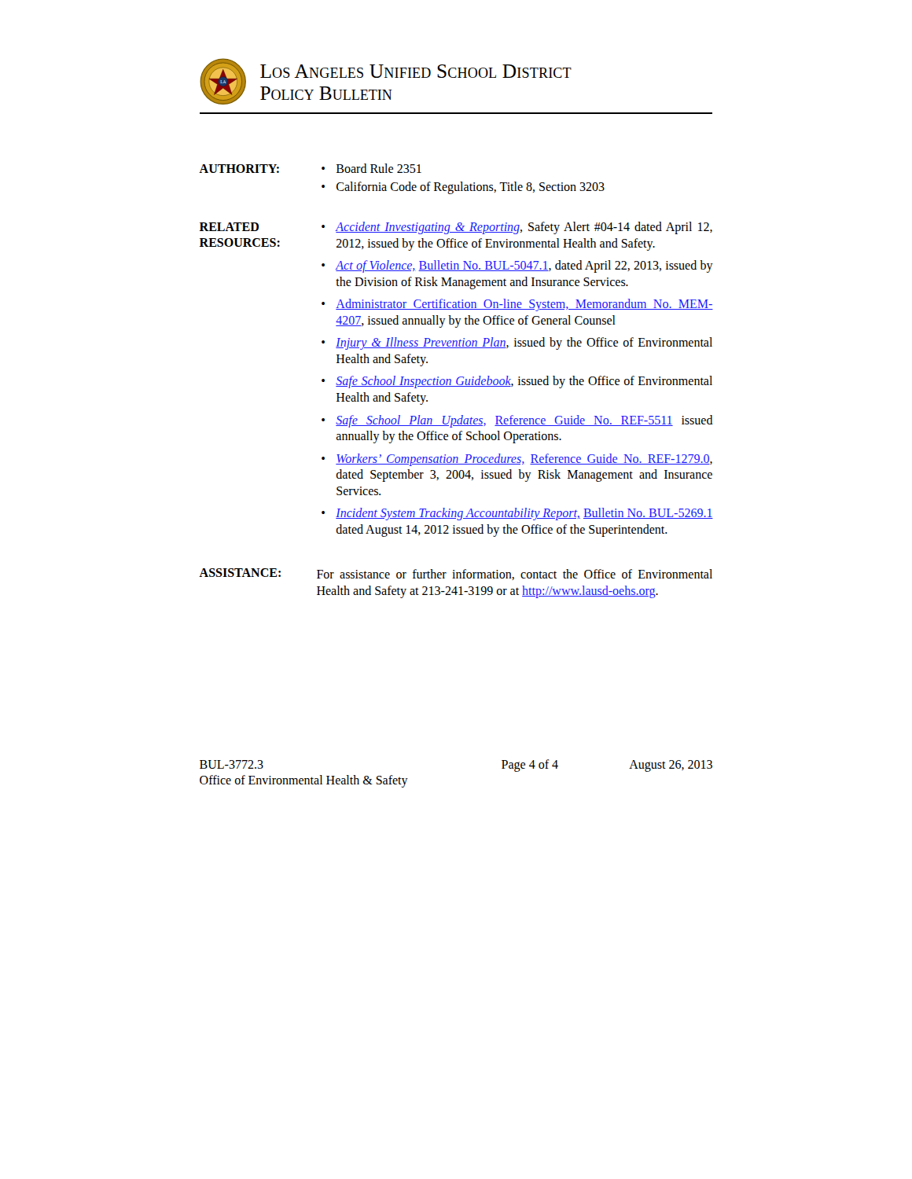LA
Los Angeles Unified School District
Policy Bulletin
AUTHORITY:
Board Rule 2351
California Code of Regulations, Title 8, Section 3203
RELATED
RESOURCES:
Accident Investigating & Reporting, Safety Alert #04-14 dated April 12, 2012, issued by the Office of Environmental Health and Safety.
Act of Violence, Bulletin No. BUL-5047.1, dated April 22, 2013, issued by the Division of Risk Management and Insurance Services.
Administrator Certification On-line System, Memorandum No. MEM-4207, issued annually by the Office of General Counsel
Injury & Illness Prevention Plan, issued by the Office of Environmental Health and Safety.
Safe School Inspection Guidebook, issued by the Office of Environmental Health and Safety.
Safe School Plan Updates, Reference Guide No. REF-5511 issued annually by the Office of School Operations.
Workers’ Compensation Procedures, Reference Guide No. REF-1279.0, dated September 3, 2004, issued by Risk Management and Insurance Services.
Incident System Tracking Accountability Report, Bulletin No. BUL-5269.1 dated August 14, 2012 issued by the Office of the Superintendent.
ASSISTANCE:
For assistance or further information, contact the Office of Environmental Health and Safety at 213-241-3199 or at http://www.lausd-oehs.org.
BUL-3772.3
Office of Environmental Health & Safety
Page 4 of 4
August 26, 2013